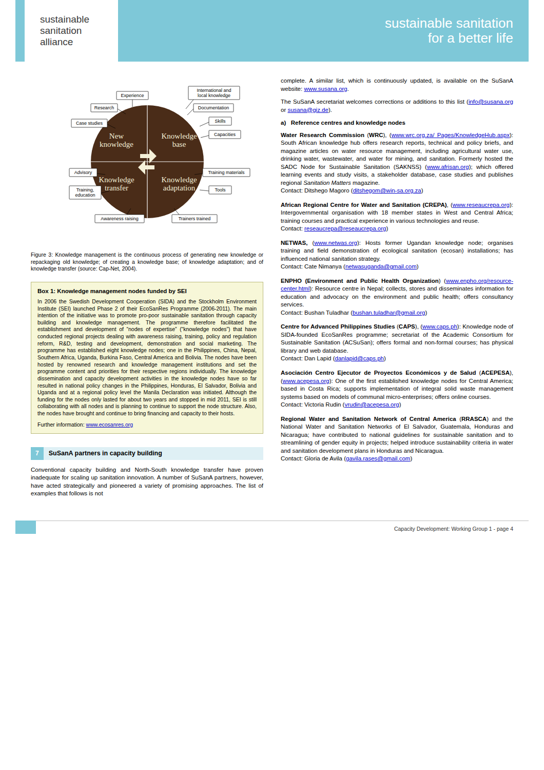sustainable
sanitation
alliance
sustainable sanitation
for a better life
New knowledge Knowledge base Knowledge transfer Knowledge adaptation Experience International and local knowledge Research Documentation Skills Case studies Capacities Advisory Training materials Training, education Tools Awareness raising Trainers trained
Figure 3: Knowledge management is the continuous process of generating new knowledge or repackaging old knowledge; of creating a knowledge base; of knowledge adaptation; and of knowledge transfer (source: Cap-Net, 2004).
Box 1: Knowledge management nodes funded by SEI
In 2006 the Swedish Development Cooperation (SIDA) and the Stockholm Environment Institute (SEI) launched Phase 2 of their EcoSanRes Programme (2006-2011). The main intention of the initiative was to promote pro-poor sustainable sanitation through capacity building and knowledge management. The programme therefore facilitated the establishment and development of “nodes of expertise” (“knowledge nodes”) that have conducted regional projects dealing with awareness raising, training, policy and regulation reform, R&D, testing and development, demonstration and social marketing. The programme has established eight knowledge nodes; one in the Philippines, China, Nepal, Southern Africa, Uganda, Burkina Faso, Central America and Bolivia. The nodes have been hosted by renowned research and knowledge management institutions and set the programme content and priorities for their respective regions individually. The knowledge dissemination and capacity development activities in the knowledge nodes have so far resulted in national policy changes in the Philippines, Honduras, El Salvador, Bolivia and Uganda and at a regional policy level the Manila Declaration was initiated. Although the funding for the nodes only lasted for about two years and stopped in mid 2011, SEI is still collaborating with all nodes and is planning to continue to support the node structure. Also, the nodes have brought and continue to bring financing and capacity to their hosts.
Further information: www.ecosanres.org
7 SuSanA partners in capacity building
Conventional capacity building and North-South knowledge transfer have proven inadequate for scaling up sanitation innovation. A number of SuSanA partners, however, have acted strategically and pioneered a variety of promising approaches. The list of examples that follows is not
complete. A similar list, which is continuously updated, is available on the SuSanA website: www.susana.org.
The SuSanA secretariat welcomes corrections or additions to this list (info@susana.org or susana@giz.de).
a) Reference centres and knowledge nodes
Water Research Commission (WRC), (www.wrc.org.za/ Pages/KnowledgeHub.aspx): South African knowledge hub offers research reports, technical and policy briefs, and magazine articles on water resource management, including agricultural water use, drinking water, wastewater, and water for mining, and sanitation. Formerly hosted the SADC Node for Sustainable Sanitation (SAKNSS) (www.afrisan.org); which offered learning events and study visits, a stakeholder database, case studies and publishes regional Sanitation Matters magazine.
Contact: Ditshego Magoro (ditshegom@win-sa.org.za)
African Regional Centre for Water and Sanitation (CREPA), (www.reseaucrepa.org): Intergovernmental organisation with 18 member states in West and Central Africa; training courses and practical experience in various technologies and reuse.
Contact: reseaucrepa@reseaucrepa.org)
NETWAS, (www.netwas.org): Hosts former Ugandan knowledge node; organises training and field demonstration of ecological sanitation (ecosan) installations; has influenced national sanitation strategy.
Contact: Cate Nimanya (netwasuganda@gmail.com)
ENPHO (Environment and Public Health Organization) (www.enpho.org/resource-center.html): Resource centre in Nepal; collects, stores and disseminates information for education and advocacy on the environment and public health; offers consultancy services.
Contact: Bushan Tuladhar (bushan.tuladhar@gmail.org)
Centre for Advanced Philippines Studies (CAPS), (www.caps.ph): Knowledge node of SIDA-founded EcoSanRes programme; secretariat of the Academic Consortium for Sustainable Sanitation (ACSuSan); offers formal and non-formal courses; has physical library and web database.
Contact: Dan Lapid (danlapid@caps.ph)
Asociación Centro Ejecutor de Proyectos Económicos y de Salud (ACEPESA), (www.acepesa.org): One of the first established knowledge nodes for Central America; based in Costa Rica; supports implementation of integral solid waste management systems based on models of communal micro-enterprises; offers online courses.
Contact: Victoria Rudin (vrudin@acepesa.org)
Regional Water and Sanitation Network of Central America (RRASCA) and the National Water and Sanitation Networks of El Salvador, Guatemala, Honduras and Nicaragua; have contributed to national guidelines for sustainable sanitation and to streamlining of gender equity in projects; helped introduce sustainability criteria in water and sanitation development plans in Honduras and Nicaragua.
Contact: Gloria de Avila (gavila.rases@gmail.com)
Capacity Development: Working Group 1 - page 4